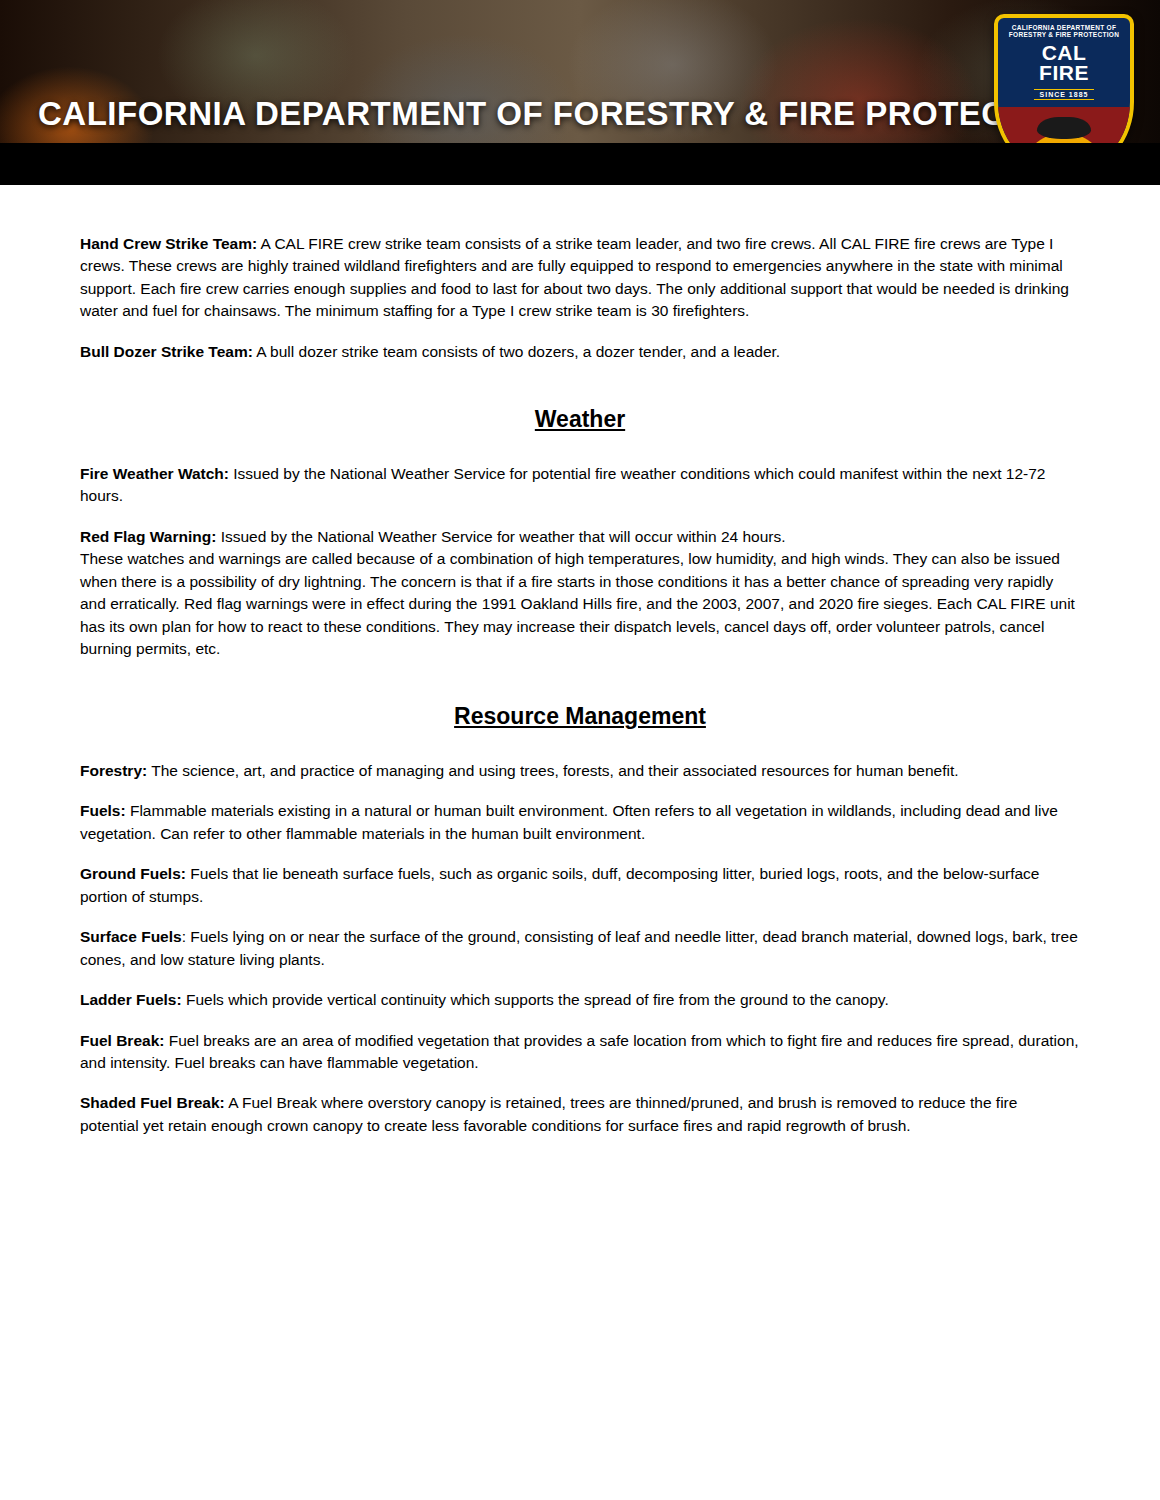CALIFORNIA DEPARTMENT OF FORESTRY & FIRE PROTECTION
California Department of Forestry & Fire Protection
CAL
FIRE
SINCE 1885
Hand Crew Strike Team: A CAL FIRE crew strike team consists of a strike team leader, and two fire crews. All CAL FIRE fire crews are Type I crews. These crews are highly trained wildland firefighters and are fully equipped to respond to emergencies anywhere in the state with minimal support. Each fire crew carries enough supplies and food to last for about two days. The only additional support that would be needed is drinking water and fuel for chainsaws. The minimum staffing for a Type I crew strike team is 30 firefighters.
Bull Dozer Strike Team: A bull dozer strike team consists of two dozers, a dozer tender, and a leader.
Weather
Fire Weather Watch: Issued by the National Weather Service for potential fire weather conditions which could manifest within the next 12-72 hours.
Red Flag Warning: Issued by the National Weather Service for weather that will occur within 24 hours.
These watches and warnings are called because of a combination of high temperatures, low humidity, and high winds. They can also be issued when there is a possibility of dry lightning. The concern is that if a fire starts in those conditions it has a better chance of spreading very rapidly and erratically. Red flag warnings were in effect during the 1991 Oakland Hills fire, and the 2003, 2007, and 2020 fire sieges. Each CAL FIRE unit has its own plan for how to react to these conditions. They may increase their dispatch levels, cancel days off, order volunteer patrols, cancel burning permits, etc.
Resource Management
Forestry: The science, art, and practice of managing and using trees, forests, and their associated resources for human benefit.
Fuels: Flammable materials existing in a natural or human built environment. Often refers to all vegetation in wildlands, including dead and live vegetation. Can refer to other flammable materials in the human built environment.
Ground Fuels: Fuels that lie beneath surface fuels, such as organic soils, duff, decomposing litter, buried logs, roots, and the below-surface portion of stumps.
Surface Fuels: Fuels lying on or near the surface of the ground, consisting of leaf and needle litter, dead branch material, downed logs, bark, tree cones, and low stature living plants.
Ladder Fuels: Fuels which provide vertical continuity which supports the spread of fire from the ground to the canopy.
Fuel Break: Fuel breaks are an area of modified vegetation that provides a safe location from which to fight fire and reduces fire spread, duration, and intensity. Fuel breaks can have flammable vegetation.
Shaded Fuel Break: A Fuel Break where overstory canopy is retained, trees are thinned/pruned, and brush is removed to reduce the fire potential yet retain enough crown canopy to create less favorable conditions for surface fires and rapid regrowth of brush.